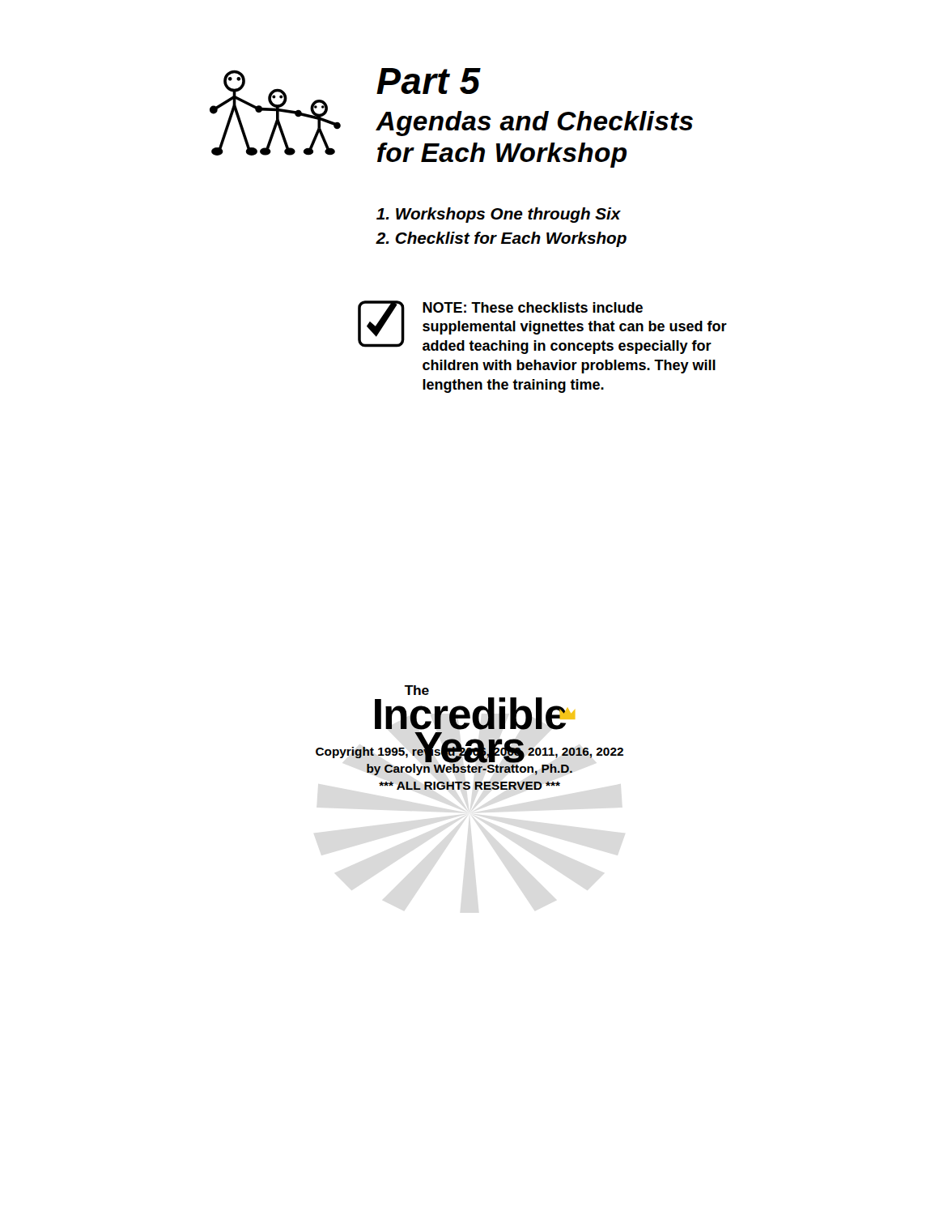Part 5
Agendas and Checklists
for Each Workshop
Workshops One through Six
Checklist for Each Workshop
NOTE: These checklists include supplemental vignettes that can be used for added teaching in concepts especially for children with behavior problems. They will lengthen the training time.
The Incredible Years
Copyright 1995, revised 2006, 2008, 2011, 2016, 2022
by Carolyn Webster-Stratton, Ph.D.
*** ALL RIGHTS RESERVED ***